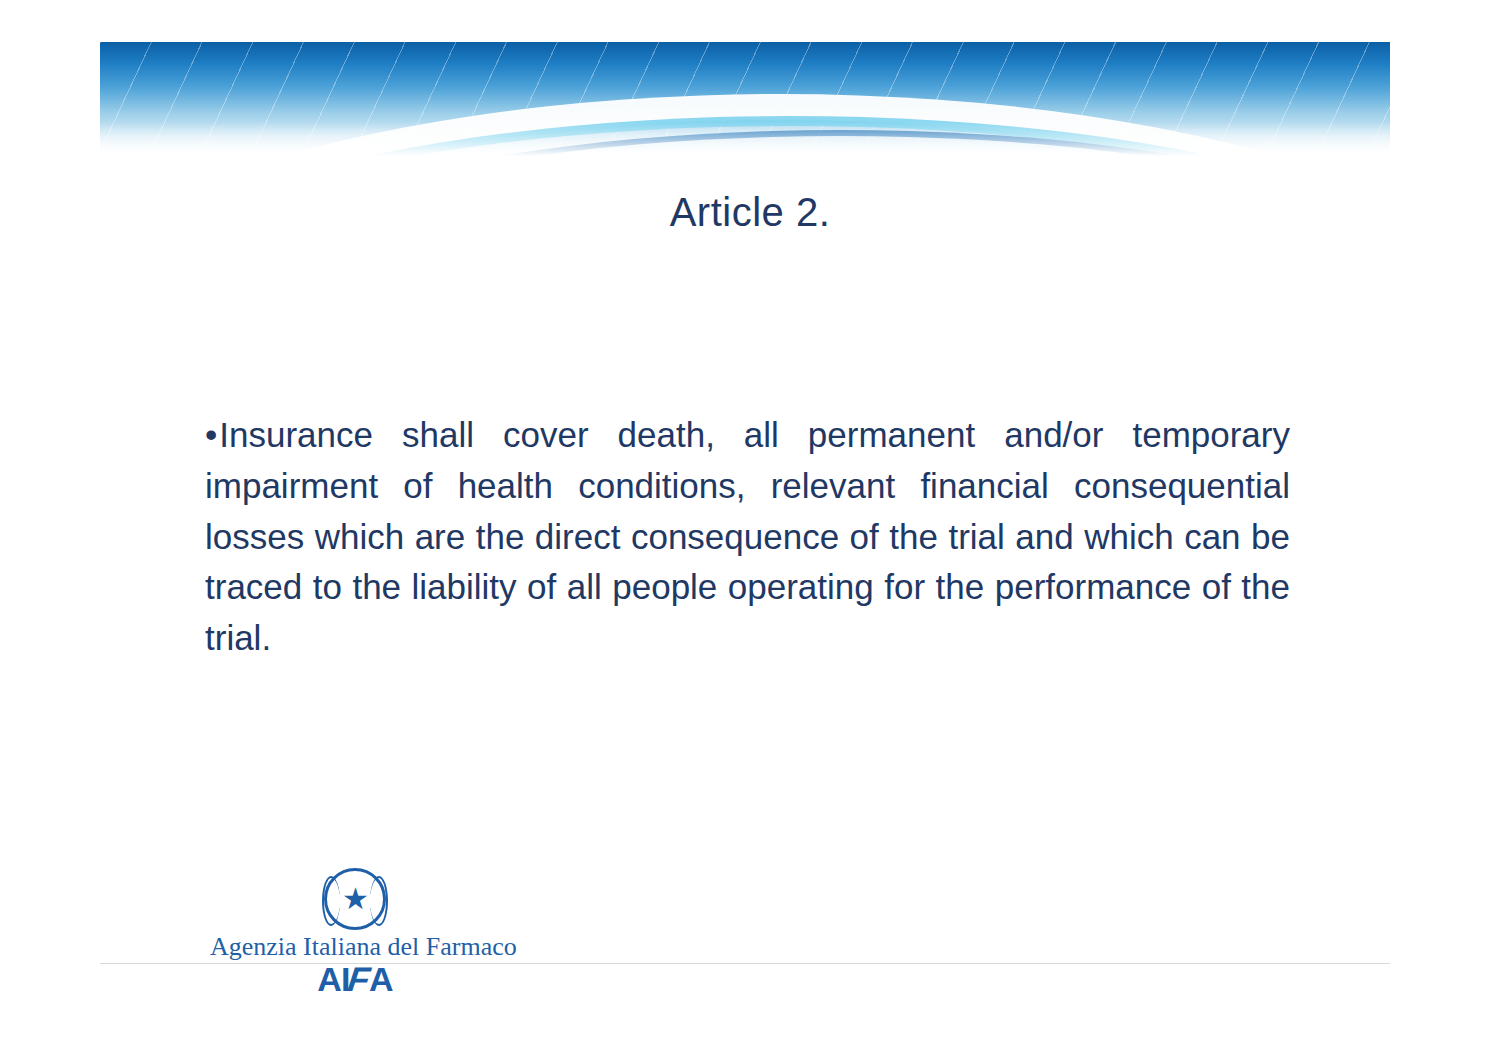Article 2.
•Insurance shall cover death, all permanent and/or temporary impairment of health conditions, relevant financial consequential losses which are the direct consequence of the trial and which can be traced to the liability of all people operating for the performance of the trial.
★
Agenzia Italiana del Farmaco
AIFA